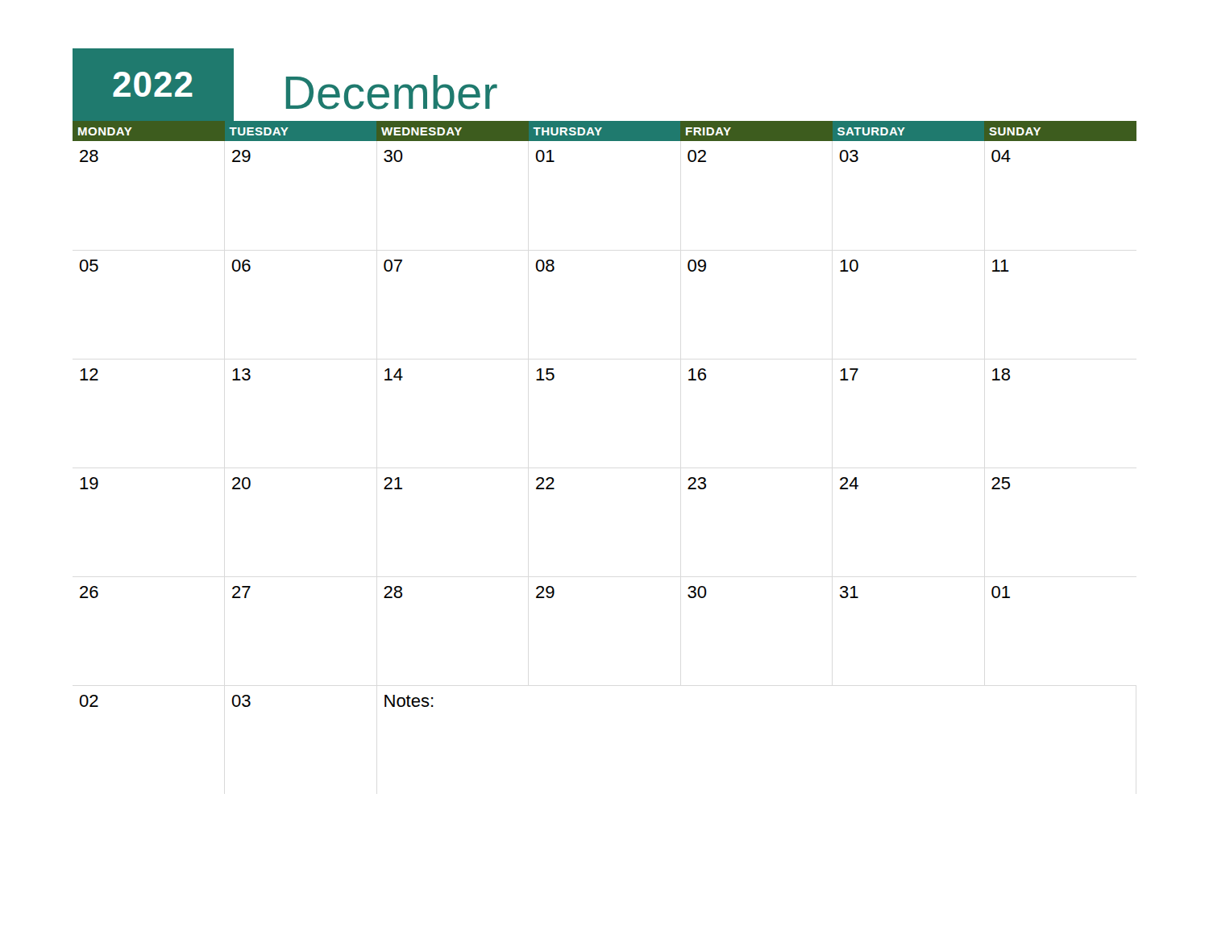2022
December
| MONDAY | TUESDAY | WEDNESDAY | THURSDAY | FRIDAY | SATURDAY | SUNDAY |
| --- | --- | --- | --- | --- | --- | --- |
| 28 | 29 | 30 | 01 | 02 | 03 | 04 |
| 05 | 06 | 07 | 08 | 09 | 10 | 11 |
| 12 | 13 | 14 | 15 | 16 | 17 | 18 |
| 19 | 20 | 21 | 22 | 23 | 24 | 25 |
| 26 | 27 | 28 | 29 | 30 | 31 | 01 |
| 02 | 03 | Notes: |